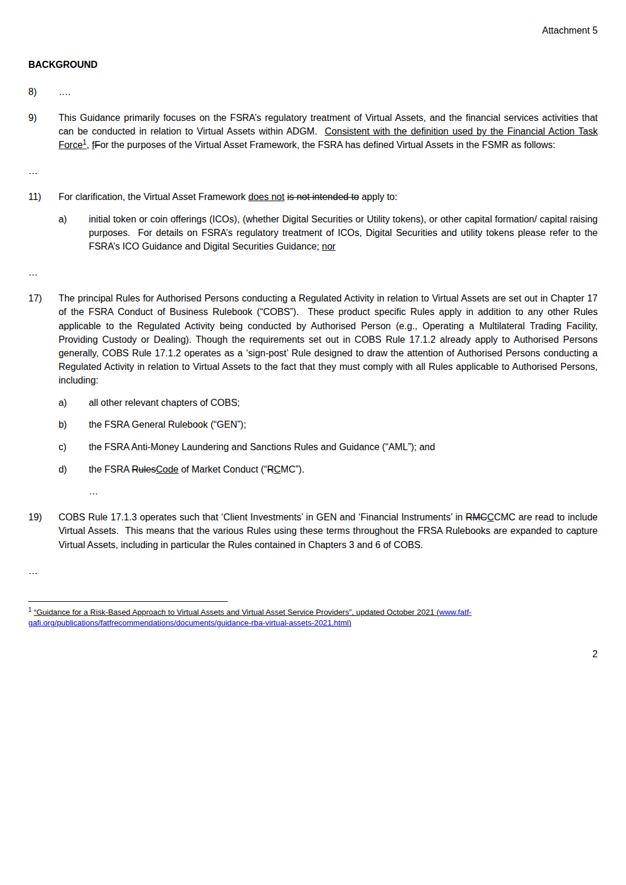Attachment 5
BACKGROUND
8)….
9) This Guidance primarily focuses on the FSRA’s regulatory treatment of Virtual Assets, and the financial services activities that can be conducted in relation to Virtual Assets within ADGM. Consistent with the definition used by the Financial Action Task Force1, fFor the purposes of the Virtual Asset Framework, the FSRA has defined Virtual Assets in the FSMR as follows:
…
11) For clarification, the Virtual Asset Framework does not is not intended to apply to:
a) initial token or coin offerings (ICOs), (whether Digital Securities or Utility tokens), or other capital formation/ capital raising purposes. For details on FSRA’s regulatory treatment of ICOs, Digital Securities and utility tokens please refer to the FSRA’s ICO Guidance and Digital Securities Guidance; nor
…
17) The principal Rules for Authorised Persons conducting a Regulated Activity in relation to Virtual Assets are set out in Chapter 17 of the FSRA Conduct of Business Rulebook (“COBS”). These product specific Rules apply in addition to any other Rules applicable to the Regulated Activity being conducted by Authorised Person (e.g., Operating a Multilateral Trading Facility, Providing Custody or Dealing). Though the requirements set out in COBS Rule 17.1.2 already apply to Authorised Persons generally, COBS Rule 17.1.2 operates as a ‘sign-post’ Rule designed to draw the attention of Authorised Persons conducting a Regulated Activity in relation to Virtual Assets to the fact that they must comply with all Rules applicable to Authorised Persons, including:
a) all other relevant chapters of COBS;
b) the FSRA General Rulebook (“GEN”);
c) the FSRA Anti-Money Laundering and Sanctions Rules and Guidance (“AML”); and
d) the FSRA RulesCode of Market Conduct (“RCMC”).
…
19) COBS Rule 17.1.3 operates such that ‘Client Investments’ in GEN and ‘Financial Instruments’ in RMCCCMC are read to include Virtual Assets. This means that the various Rules using these terms throughout the FRSA Rulebooks are expanded to capture Virtual Assets, including in particular the Rules contained in Chapters 3 and 6 of COBS.
…
1 “Guidance for a Risk-Based Approach to Virtual Assets and Virtual Asset Service Providers”, updated October 2021 (www.fatf-gafi.org/publications/fatfrecommendations/documents/guidance-rba-virtual-assets-2021.html)
2